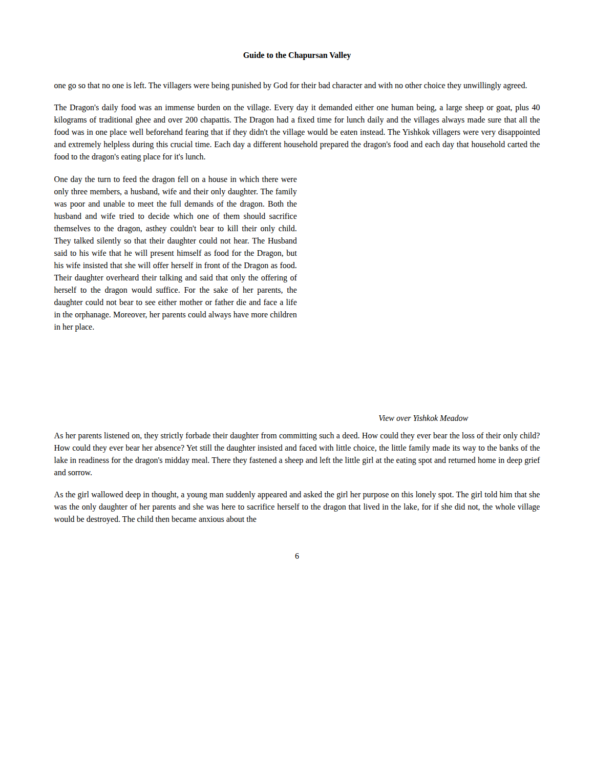Guide to the Chapursan Valley
one go so that no one is left. The villagers were being punished by God for their bad character and with no other choice they unwillingly agreed.
The Dragon's daily food was an immense burden on the village. Every day it demanded either one human being, a large sheep or goat, plus 40 kilograms of traditional ghee and over 200 chapattis. The Dragon had a fixed time for lunch daily and the villages always made sure that all the food was in one place well beforehand fearing that if they didn't the village would be eaten instead. The Yishkok villagers were very disappointed and extremely helpless during this crucial time. Each day a different household prepared the dragon's food and each day that household carted the food to the dragon's eating place for it's lunch.
View over Yishkok Meadow
One day the turn to feed the dragon fell on a house in which there were only three members, a husband, wife and their only daughter. The family was poor and unable to meet the full demands of the dragon. Both the husband and wife tried to decide which one of them should sacrifice themselves to the dragon, asthey couldn't bear to kill their only child. They talked silently so that their daughter could not hear. The Husband said to his wife that he will present himself as food for the Dragon, but his wife insisted that she will offer herself in front of the Dragon as food. Their daughter overheard their talking and said that only the offering of herself to the dragon would suffice. For the sake of her parents, the daughter could not bear to see either mother or father die and face a life in the orphanage. Moreover, her parents could always have more children in her place.
As her parents listened on, they strictly forbade their daughter from committing such a deed. How could they ever bear the loss of their only child? How could they ever bear her absence? Yet still the daughter insisted and faced with little choice, the little family made its way to the banks of the lake in readiness for the dragon's midday meal. There they fastened a sheep and left the little girl at the eating spot and returned home in deep grief and sorrow.
As the girl wallowed deep in thought, a young man suddenly appeared and asked the girl her purpose on this lonely spot. The girl told him that she was the only daughter of her parents and she was here to sacrifice herself to the dragon that lived in the lake, for if she did not, the whole village would be destroyed. The child then became anxious about the
6